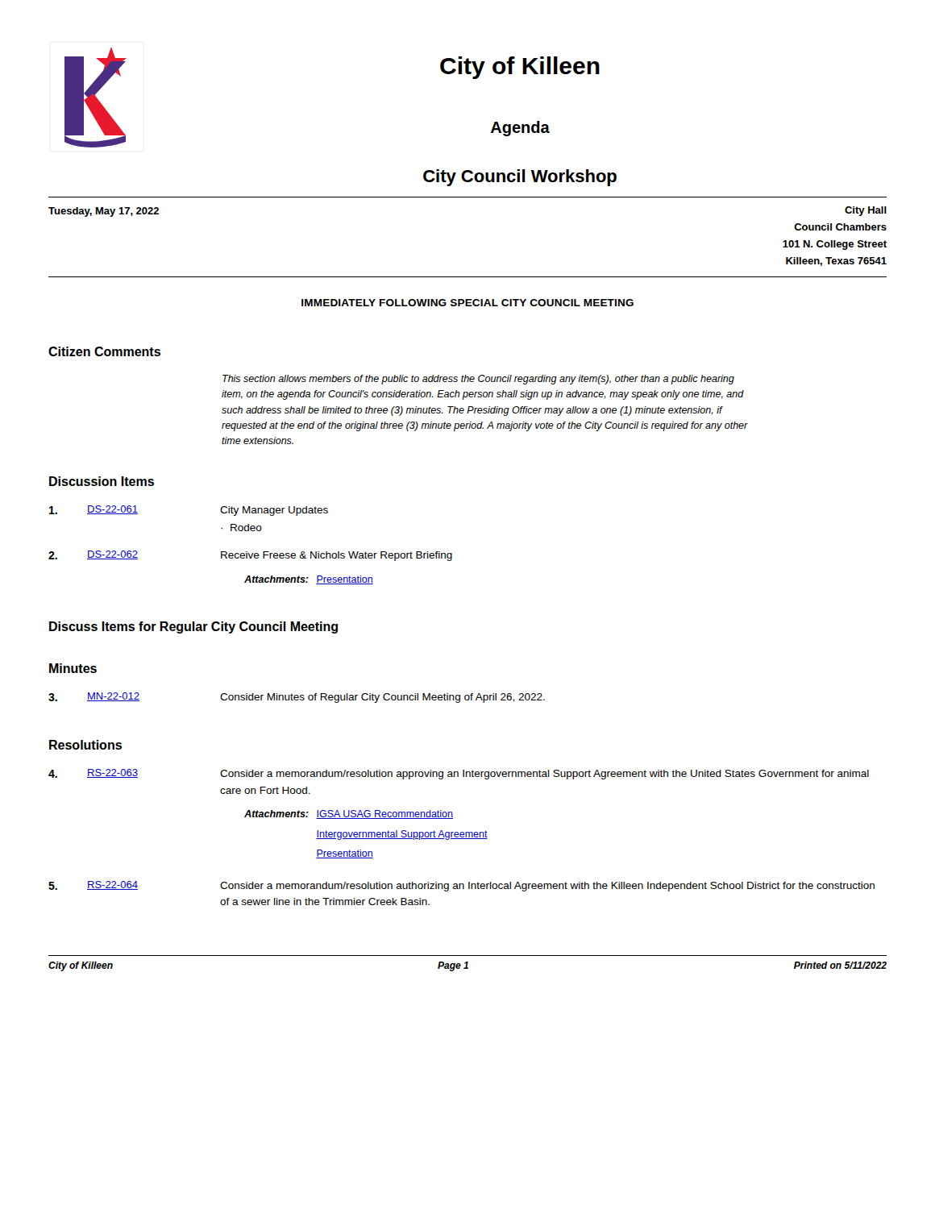City of Killeen
Agenda
City Council Workshop
Tuesday, May 17, 2022
City Hall
Council Chambers
101 N. College Street
Killeen, Texas 76541
IMMEDIATELY FOLLOWING SPECIAL CITY COUNCIL MEETING
Citizen Comments
This section allows members of the public to address the Council regarding any item(s), other than a public hearing item, on the agenda for Council's consideration. Each person shall sign up in advance, may speak only one time, and such address shall be limited to three (3) minutes. The Presiding Officer may allow a one (1) minute extension, if requested at the end of the original three (3) minute period. A majority vote of the City Council is required for any other time extensions.
Discussion Items
| 1. | DS-22-061 | City Manager Updates · Rodeo |
| 2. | DS-22-062 | Receive Freese & Nichols Water Report Briefing Attachments: Presentation |
Discuss Items for Regular City Council Meeting
Minutes
| 3. | MN-22-012 | Consider Minutes of Regular City Council Meeting of April 26, 2022. |
Resolutions
| 4. | RS-22-063 | Consider a memorandum/resolution approving an Intergovernmental Support Agreement with the United States Government for animal care on Fort Hood. Attachments: IGSA USAG Recommendation Intergovernmental Support Agreement Presentation |
| 5. | RS-22-064 | Consider a memorandum/resolution authorizing an Interlocal Agreement with the Killeen Independent School District for the construction of a sewer line in the Trimmier Creek Basin. |
City of Killeen
Page 1
Printed on 5/11/2022